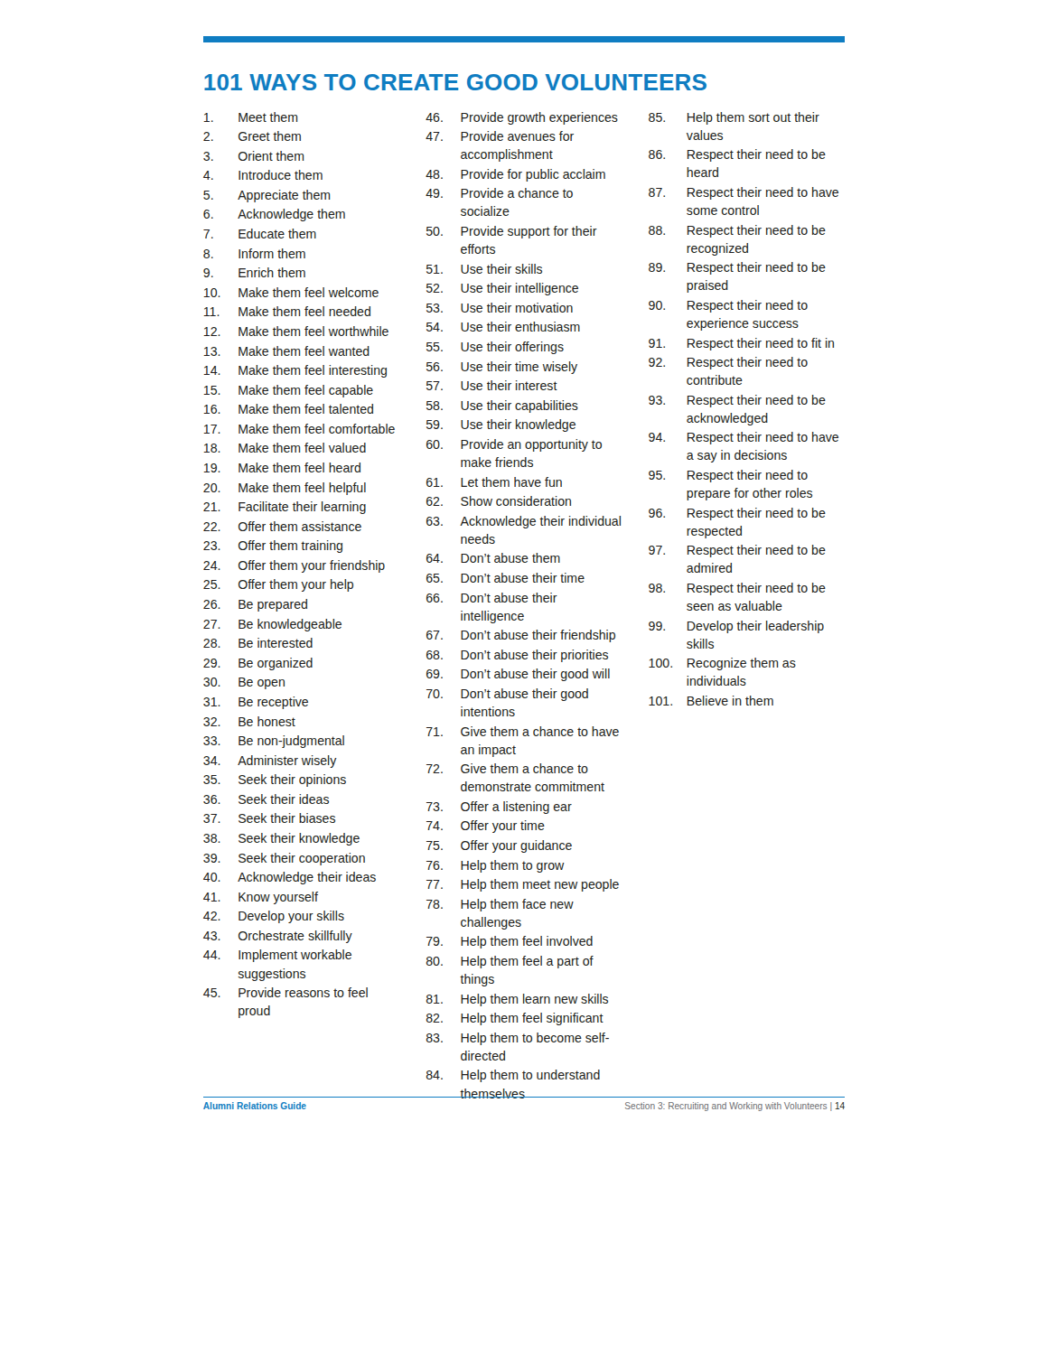101 Ways to Create Good Volunteers
1. Meet them
2. Greet them
3. Orient them
4. Introduce them
5. Appreciate them
6. Acknowledge them
7. Educate them
8. Inform them
9. Enrich them
10. Make them feel welcome
11. Make them feel needed
12. Make them feel worthwhile
13. Make them feel wanted
14. Make them feel interesting
15. Make them feel capable
16. Make them feel talented
17. Make them feel comfortable
18. Make them feel valued
19. Make them feel heard
20. Make them feel helpful
21. Facilitate their learning
22. Offer them assistance
23. Offer them training
24. Offer them your friendship
25. Offer them your help
26. Be prepared
27. Be knowledgeable
28. Be interested
29. Be organized
30. Be open
31. Be receptive
32. Be honest
33. Be non-judgmental
34. Administer wisely
35. Seek their opinions
36. Seek their ideas
37. Seek their biases
38. Seek their knowledge
39. Seek their cooperation
40. Acknowledge their ideas
41. Know yourself
42. Develop your skills
43. Orchestrate skillfully
44. Implement workable suggestions
45. Provide reasons to feel proud
46. Provide growth experiences
47. Provide avenues for accomplishment
48. Provide for public acclaim
49. Provide a chance to socialize
50. Provide support for their efforts
51. Use their skills
52. Use their intelligence
53. Use their motivation
54. Use their enthusiasm
55. Use their offerings
56. Use their time wisely
57. Use their interest
58. Use their capabilities
59. Use their knowledge
60. Provide an opportunity to make friends
61. Let them have fun
62. Show consideration
63. Acknowledge their individual needs
64. Don’t abuse them
65. Don’t abuse their time
66. Don’t abuse their intelligence
67. Don’t abuse their friendship
68. Don’t abuse their priorities
69. Don’t abuse their good will
70. Don’t abuse their good intentions
71. Give them a chance to have an impact
72. Give them a chance to demonstrate commitment
73. Offer a listening ear
74. Offer your time
75. Offer your guidance
76. Help them to grow
77. Help them meet new people
78. Help them face new challenges
79. Help them feel involved
80. Help them feel a part of things
81. Help them learn new skills
82. Help them feel significant
83. Help them to become self-directed
84. Help them to understand themselves
85. Help them sort out their values
86. Respect their need to be heard
87. Respect their need to have some control
88. Respect their need to be recognized
89. Respect their need to be praised
90. Respect their need to experience success
91. Respect their need to fit in
92. Respect their need to contribute
93. Respect their need to be acknowledged
94. Respect their need to have a say in decisions
95. Respect their need to prepare for other roles
96. Respect their need to be respected
97. Respect their need to be admired
98. Respect their need to be seen as valuable
99. Develop their leadership skills
100. Recognize them as individuals
101. Believe in them
Alumni Relations Guide
Section 3: Recruiting and Working with Volunteers | 14